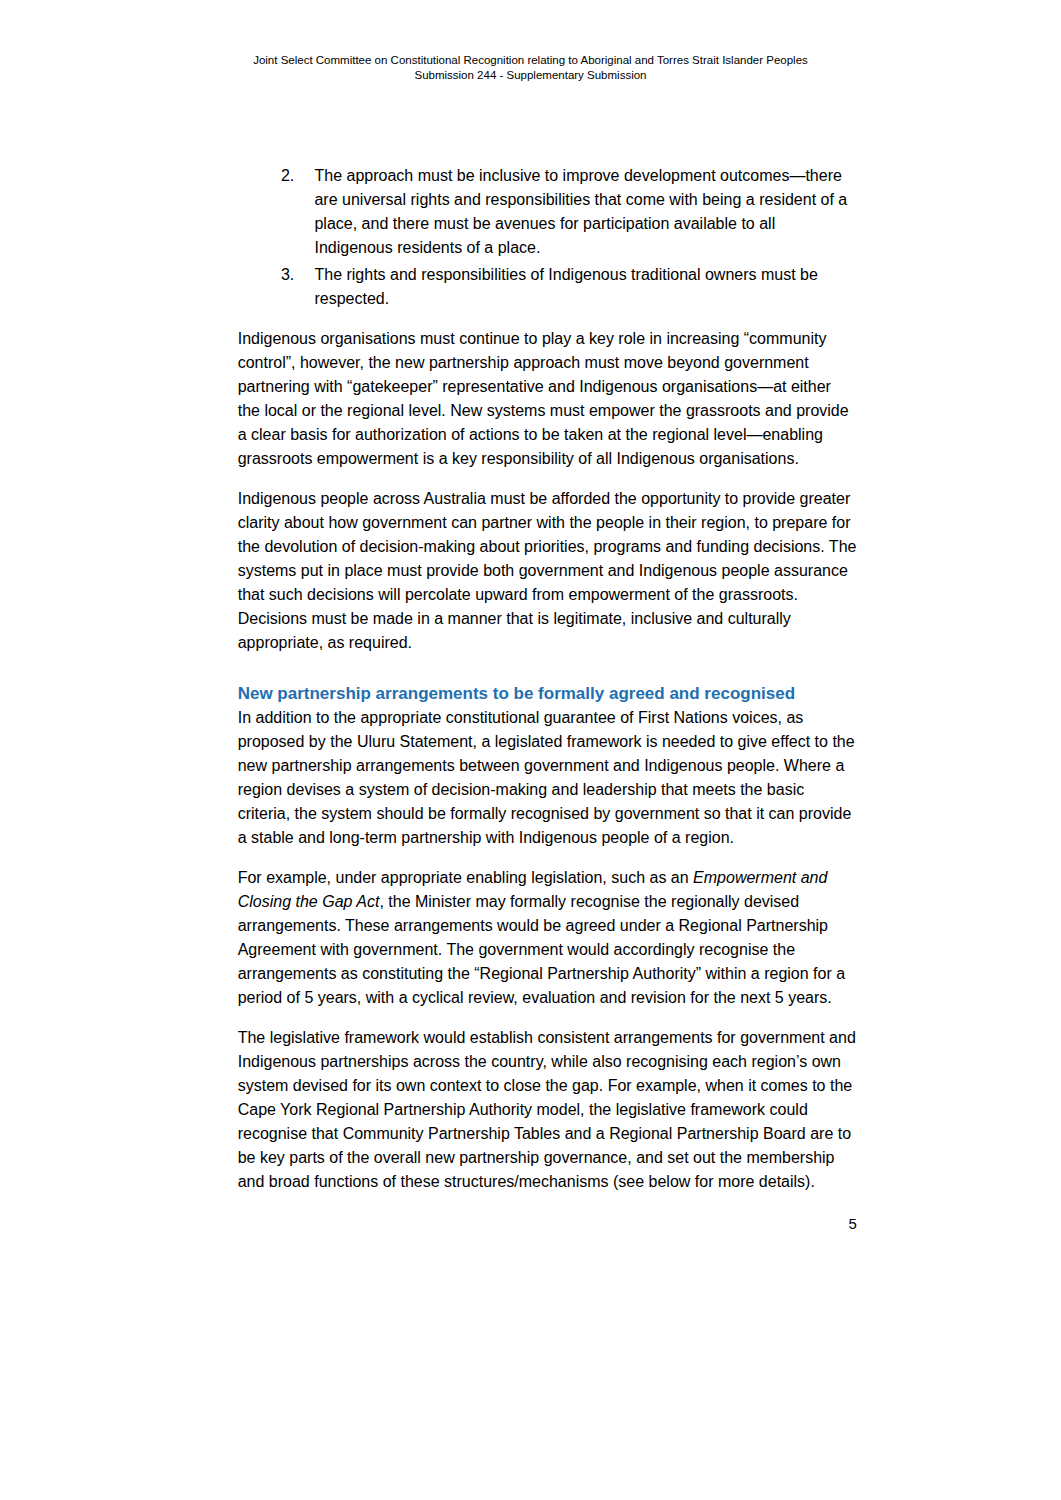Joint Select Committee on Constitutional Recognition relating to Aboriginal and Torres Strait Islander Peoples Submission 244 - Supplementary Submission
2. The approach must be inclusive to improve development outcomes—there are universal rights and responsibilities that come with being a resident of a place, and there must be avenues for participation available to all Indigenous residents of a place.
3. The rights and responsibilities of Indigenous traditional owners must be respected.
Indigenous organisations must continue to play a key role in increasing “community control”, however, the new partnership approach must move beyond government partnering with “gatekeeper” representative and Indigenous organisations—at either the local or the regional level. New systems must empower the grassroots and provide a clear basis for authorization of actions to be taken at the regional level—enabling grassroots empowerment is a key responsibility of all Indigenous organisations.
Indigenous people across Australia must be afforded the opportunity to provide greater clarity about how government can partner with the people in their region, to prepare for the devolution of decision-making about priorities, programs and funding decisions. The systems put in place must provide both government and Indigenous people assurance that such decisions will percolate upward from empowerment of the grassroots. Decisions must be made in a manner that is legitimate, inclusive and culturally appropriate, as required.
New partnership arrangements to be formally agreed and recognised
In addition to the appropriate constitutional guarantee of First Nations voices, as proposed by the Uluru Statement, a legislated framework is needed to give effect to the new partnership arrangements between government and Indigenous people. Where a region devises a system of decision-making and leadership that meets the basic criteria, the system should be formally recognised by government so that it can provide a stable and long-term partnership with Indigenous people of a region.
For example, under appropriate enabling legislation, such as an Empowerment and Closing the Gap Act, the Minister may formally recognise the regionally devised arrangements. These arrangements would be agreed under a Regional Partnership Agreement with government. The government would accordingly recognise the arrangements as constituting the “Regional Partnership Authority” within a region for a period of 5 years, with a cyclical review, evaluation and revision for the next 5 years.
The legislative framework would establish consistent arrangements for government and Indigenous partnerships across the country, while also recognising each region’s own system devised for its own context to close the gap. For example, when it comes to the Cape York Regional Partnership Authority model, the legislative framework could recognise that Community Partnership Tables and a Regional Partnership Board are to be key parts of the overall new partnership governance, and set out the membership and broad functions of these structures/mechanisms (see below for more details).
5